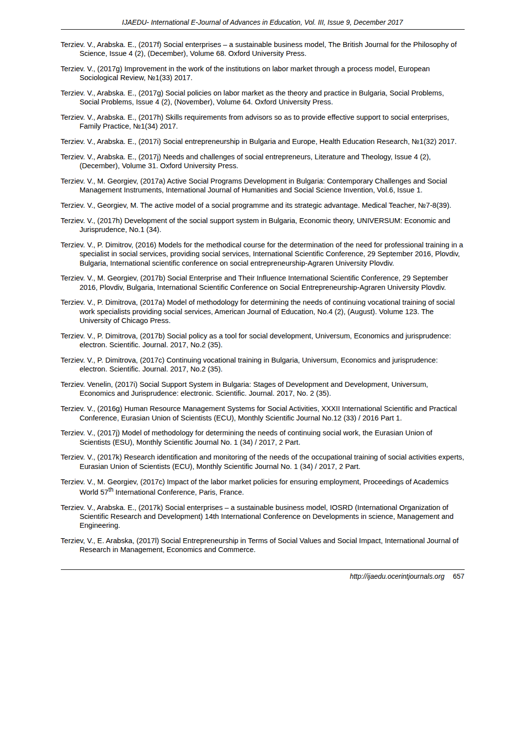IJAEDU- International E-Journal of Advances in Education, Vol. III, Issue 9, December 2017
Terziev. V., Arabska. E., (2017f) Social enterprises – a sustainable business model, The British Journal for the Philosophy of Science, Issue 4 (2), (December), Volume 68. Oxford University Press.
Terziev. V., (2017g) Improvement in the work of the institutions on labor market through a process model, European Sociological Review, №1(33) 2017.
Terziev. V., Arabska. E., (2017g) Social policies on labor market as the theory and practice in Bulgaria, Social Problems, Social Problems, Issue 4 (2), (November), Volume 64. Oxford University Press.
Terziev. V., Arabska. E., (2017h) Skills requirements from advisors so as to provide effective support to social enterprises, Family Practice, №1(34) 2017.
Terziev. V., Arabska. E., (2017i) Social entrepreneurship in Bulgaria and Europe, Health Education Research, №1(32) 2017.
Terziev. V., Arabska. E., (2017j) Needs and challenges of social entrepreneurs, Literature and Theology, Issue 4 (2), (December), Volume 31. Oxford University Press.
Terziev. V., M. Georgiev, (2017a) Active Social Programs Development in Bulgaria: Contemporary Challenges and Social Management Instruments, International Journal of Humanities and Social Science Invention, Vol.6, Issue 1.
Terziev. V., Georgiev, M. The active model of a social programme and its strategic advantage. Medical Teacher, №7-8(39).
Terziev. V., (2017h) Development of the social support system in Bulgaria, Economic theory, UNIVERSUM: Economic and Jurisprudence, No.1 (34).
Terziev. V., P. Dimitrov, (2016) Models for the methodical course for the determination of the need for professional training in a specialist in social services, providing social services, International Scientific Conference, 29 September 2016, Plovdiv, Bulgaria, International scientific conference on social entrepreneurship-Agraren University Plovdiv.
Terziev. V., M. Georgiev, (2017b) Social Enterprise and Their Influence International Scientific Conference, 29 September 2016, Plovdiv, Bulgaria, International Scientific Conference on Social Entrepreneurship-Agraren University Plovdiv.
Terziev. V., P. Dimitrova, (2017a) Model of methodology for determining the needs of continuing vocational training of social work specialists providing social services, American Journal of Education, No.4 (2), (August). Volume 123. The University of Chicago Press.
Terziev. V., P. Dimitrova, (2017b) Social policy as a tool for social development, Universum, Economics and jurisprudence: electron. Scientific. Journal. 2017, No.2 (35).
Terziev. V., P. Dimitrova, (2017c) Continuing vocational training in Bulgaria, Universum, Economics and jurisprudence: electron. Scientific. Journal. 2017, No.2 (35).
Terziev. Venelin, (2017i) Social Support System in Bulgaria: Stages of Development and Development, Universum, Economics and Jurisprudence: electronic. Scientific. Journal. 2017, No. 2 (35).
Terziev. V., (2016g) Human Resource Management Systems for Social Activities, XXXII International Scientific and Practical Conference, Eurasian Union of Scientists (ECU), Monthly Scientific Journal No.12 (33) / 2016 Part 1.
Terziev. V., (2017j) Model of methodology for determining the needs of continuing social work, the Eurasian Union of Scientists (ESU), Monthly Scientific Journal No. 1 (34) / 2017, 2 Part.
Terziev. V., (2017k) Research identification and monitoring of the needs of the occupational training of social activities experts, Eurasian Union of Scientists (ECU), Monthly Scientific Journal No. 1 (34) / 2017, 2 Part.
Terziev. V., M. Georgiev, (2017c) Impact of the labor market policies for ensuring employment, Proceedings of Academics World 57th International Conference, Paris, France.
Terziev. V., Arabska. E., (2017k) Social enterprises – a sustainable business model, IOSRD (International Organization of Scientific Research and Development) 14th International Conference on Developments in science, Management and Engineering.
Terziev, V., E. Arabska, (2017l) Social Entrepreneurship in Terms of Social Values and Social Impact, International Journal of Research in Management, Economics and Commerce.
http://ijaedu.ocerintjournals.org 657